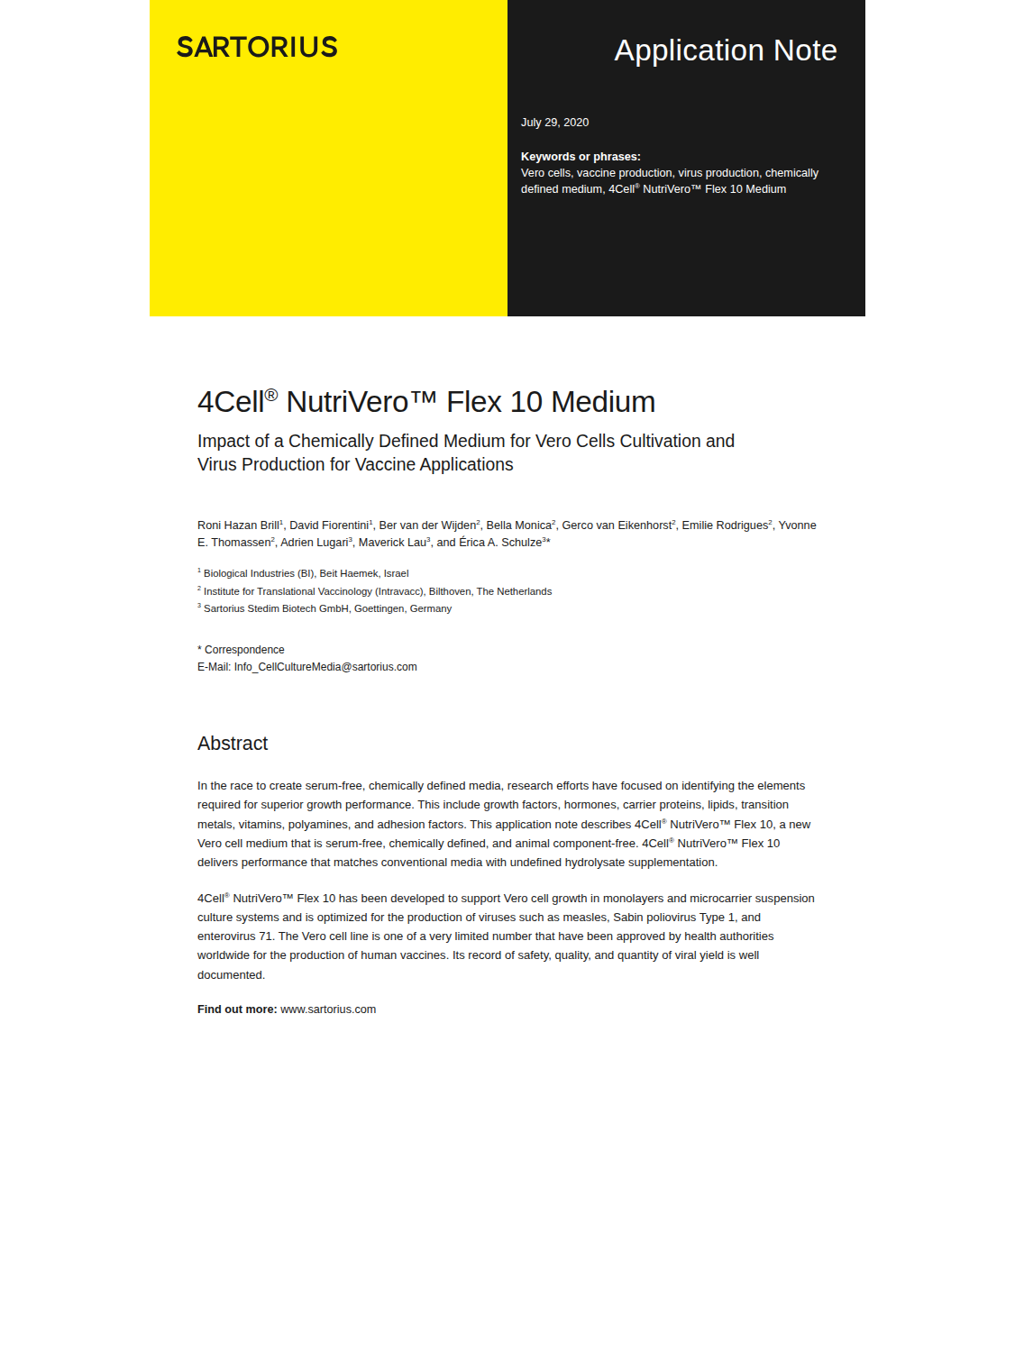Application Note
July 29, 2020
Keywords or phrases:
Vero cells, vaccine production, virus production, chemically defined medium, 4Cell® NutriVero™ Flex 10 Medium
4Cell® NutriVero™ Flex 10 Medium
Impact of a Chemically Defined Medium for Vero Cells Cultivation and
Virus Production for Vaccine Applications
Roni Hazan Brill1, David Fiorentini1, Ber van der Wijden2, Bella Monica2, Gerco van Eikenhorst2, Emilie Rodrigues2, Yvonne E. Thomassen2, Adrien Lugari3, Maverick Lau3, and Érica A. Schulze3*
1 Biological Industries (BI), Beit Haemek, Israel
2 Institute for Translational Vaccinology (Intravacc), Bilthoven, The Netherlands
3 Sartorius Stedim Biotech GmbH, Goettingen, Germany
* Correspondence
E-Mail: Info_CellCultureMedia@sartorius.com
Abstract
In the race to create serum-free, chemically defined media, research efforts have focused on identifying the elements required for superior growth performance. This include growth factors, hormones, carrier proteins, lipids, transition metals, vitamins, polyamines, and adhesion factors. This application note describes 4Cell® NutriVero™ Flex 10, a new Vero cell medium that is serum-free, chemically defined, and animal component-free. 4Cell® NutriVero™ Flex 10 delivers performance that matches conventional media with undefined hydrolysate supplementation.
4Cell® NutriVero™ Flex 10 has been developed to support Vero cell growth in monolayers and microcarrier suspension culture systems and is optimized for the production of viruses such as measles, Sabin poliovirus Type 1, and enterovirus 71. The Vero cell line is one of a very limited number that have been approved by health authorities worldwide for the production of human vaccines. Its record of safety, quality, and quantity of viral yield is well documented.
Find out more: www.sartorius.com